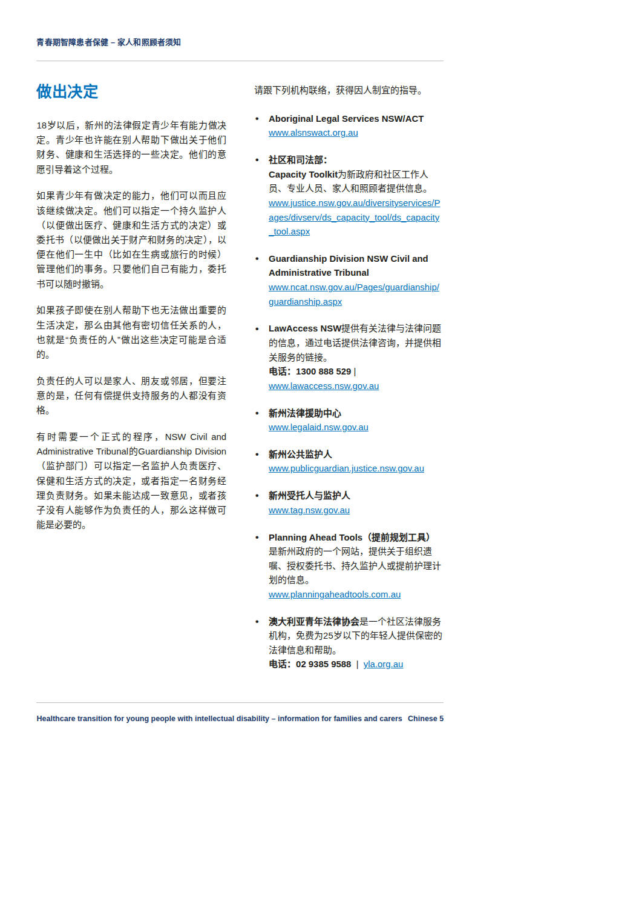青春期智障患者保健 – 家人和照顾者须知
做出决定
18岁以后，新州的法律假定青少年有能力做决定。青少年也许能在别人帮助下做出关于他们财务、健康和生活选择的一些决定。他们的意愿引导着这个过程。
如果青少年有做决定的能力，他们可以而且应该继续做决定。他们可以指定一个持久监护人（以便做出医疗、健康和生活方式的决定）或委托书（以便做出关于财产和财务的决定），以便在他们一生中（比如在生病或旅行的时候）管理他们的事务。只要他们自己有能力，委托书可以随时撤销。
如果孩子即使在别人帮助下也无法做出重要的生活决定，那么由其他有密切信任关系的人，也就是“负责任的人”做出这些决定可能是合适的。
负责任的人可以是家人、朋友或邻居，但要注意的是，任何有偿提供支持服务的人都没有资格。
有时需要一个正式的程序，NSW Civil and Administrative Tribunal的Guardianship Division（监护部门）可以指定一名监护人负责医疗、保健和生活方式的决定，或者指定一名财务经理负责财务。如果未能达成一致意见，或者孩子没有人能够作为负责任的人，那么这样做可能是必要的。
请跟下列机构联络，获得因人制宜的指导。
Aboriginal Legal Services NSW/ACT
www.alsnswact.org.au
社区和司法部：
Capacity Toolkit为新政府和社区工作人员、专业人员、家人和照顾者提供信息。
www.justice.nsw.gov.au/diversityservices/Pages/divserv/ds_capacity_tool/ds_capacity_tool.aspx
Guardianship Division NSW Civil and Administrative Tribunal
www.ncat.nsw.gov.au/Pages/guardianship/guardianship.aspx
LawAccess NSW提供有关法律与法律问题的信息，通过电话提供法律咨询，并提供相关服务的链接。
电话：1300 888 529 |
www.lawaccess.nsw.gov.au
新州法律援助中心
www.legalaid.nsw.gov.au
新州公共监护人
www.publicguardian.justice.nsw.gov.au
新州受托人与监护人
www.tag.nsw.gov.au
Planning Ahead Tools（提前规划工具）是新州政府的一个网站，提供关于组织遗嘱、授权委托书、持久监护人或提前护理计划的信息。
www.planningaheadtools.com.au
澳大利亚青年法律协会是一个社区法律服务机构，免费为25岁以下的年轻人提供保密的法律信息和帮助。
电话：02 9385 9588 | yla.org.au
Healthcare transition for young people with intellectual disability – information for families and carers
Chinese 5